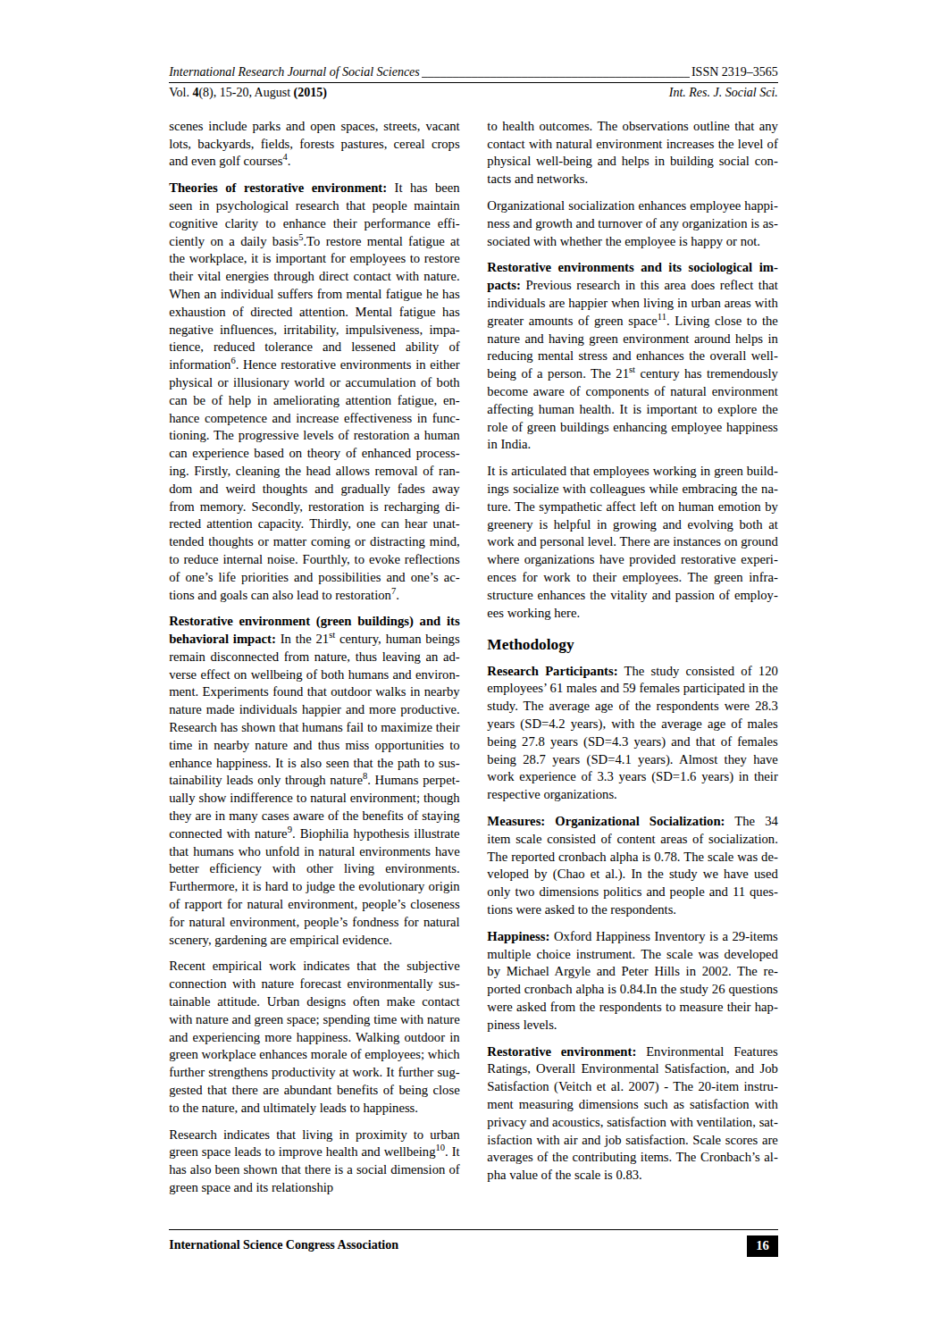International Research Journal of Social Sciences _______________________________________________________________ ISSN 2319–3565
Vol. 4(8), 15-20, August (2015) Int. Res. J. Social Sci.
scenes include parks and open spaces, streets, vacant lots, backyards, fields, forests pastures, cereal crops and even golf courses4.
Theories of restorative environment: It has been seen in psychological research that people maintain cognitive clarity to enhance their performance efficiently on a daily basis5.To restore mental fatigue at the workplace, it is important for employees to restore their vital energies through direct contact with nature. When an individual suffers from mental fatigue he has exhaustion of directed attention. Mental fatigue has negative influences, irritability, impulsiveness, impatience, reduced tolerance and lessened ability of information6. Hence restorative environments in either physical or illusionary world or accumulation of both can be of help in ameliorating attention fatigue, enhance competence and increase effectiveness in functioning. The progressive levels of restoration a human can experience based on theory of enhanced processing. Firstly, cleaning the head allows removal of random and weird thoughts and gradually fades away from memory. Secondly, restoration is recharging directed attention capacity. Thirdly, one can hear unattended thoughts or matter coming or distracting mind, to reduce internal noise. Fourthly, to evoke reflections of one’s life priorities and possibilities and one’s actions and goals can also lead to restoration7.
Restorative environment (green buildings) and its behavioral impact: In the 21st century, human beings remain disconnected from nature, thus leaving an adverse effect on wellbeing of both humans and environment. Experiments found that outdoor walks in nearby nature made individuals happier and more productive. Research has shown that humans fail to maximize their time in nearby nature and thus miss opportunities to enhance happiness. It is also seen that the path to sustainability leads only through nature8. Humans perpetually show indifference to natural environment; though they are in many cases aware of the benefits of staying connected with nature9. Biophilia hypothesis illustrate that humans who unfold in natural environments have better efficiency with other living environments. Furthermore, it is hard to judge the evolutionary origin of rapport for natural environment, people’s closeness for natural environment, people’s fondness for natural scenery, gardening are empirical evidence.
Recent empirical work indicates that the subjective connection with nature forecast environmentally sustainable attitude. Urban designs often make contact with nature and green space; spending time with nature and experiencing more happiness. Walking outdoor in green workplace enhances morale of employees; which further strengthens productivity at work. It further suggested that there are abundant benefits of being close to the nature, and ultimately leads to happiness.
Research indicates that living in proximity to urban green space leads to improve health and wellbeing10. It has also been shown that there is a social dimension of green space and its relationship
to health outcomes. The observations outline that any contact with natural environment increases the level of physical well-being and helps in building social contacts and networks.
Organizational socialization enhances employee happiness and growth and turnover of any organization is associated with whether the employee is happy or not.
Restorative environments and its sociological impacts: Previous research in this area does reflect that individuals are happier when living in urban areas with greater amounts of green space11. Living close to the nature and having green environment around helps in reducing mental stress and enhances the overall well-being of a person. The 21st century has tremendously become aware of components of natural environment affecting human health. It is important to explore the role of green buildings enhancing employee happiness in India.
It is articulated that employees working in green buildings socialize with colleagues while embracing the nature. The sympathetic affect left on human emotion by greenery is helpful in growing and evolving both at work and personal level. There are instances on ground where organizations have provided restorative experiences for work to their employees. The green infrastructure enhances the vitality and passion of employees working here.
Methodology
Research Participants: The study consisted of 120 employees’ 61 males and 59 females participated in the study. The average age of the respondents were 28.3 years (SD=4.2 years), with the average age of males being 27.8 years (SD=4.3 years) and that of females being 28.7 years (SD=4.1 years). Almost they have work experience of 3.3 years (SD=1.6 years) in their respective organizations.
Measures: Organizational Socialization: The 34 item scale consisted of content areas of socialization. The reported cronbach alpha is 0.78. The scale was developed by (Chao et al.). In the study we have used only two dimensions politics and people and 11 questions were asked to the respondents.
Happiness: Oxford Happiness Inventory is a 29-items multiple choice instrument. The scale was developed by Michael Argyle and Peter Hills in 2002. The reported cronbach alpha is 0.84.In the study 26 questions were asked from the respondents to measure their happiness levels.
Restorative environment: Environmental Features Ratings, Overall Environmental Satisfaction, and Job Satisfaction (Veitch et al. 2007) - The 20-item instrument measuring dimensions such as satisfaction with privacy and acoustics, satisfaction with ventilation, satisfaction with air and job satisfaction. Scale scores are averages of the contributing items. The Cronbach’s alpha value of the scale is 0.83.
International Science Congress Association 16